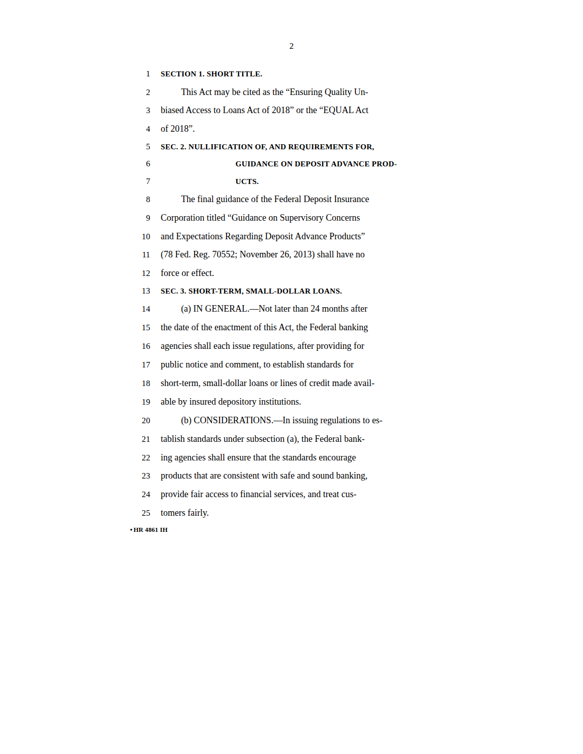2
1
SECTION 1. SHORT TITLE.
2
This Act may be cited as the “Ensuring Quality Un-
3
biased Access to Loans Act of 2018” or the “EQUAL Act
4
of 2018”.
5
SEC. 2. NULLIFICATION OF, AND REQUIREMENTS FOR,
6
GUIDANCE ON DEPOSIT ADVANCE PROD-
7
UCTS.
8
The final guidance of the Federal Deposit Insurance
9
Corporation titled “Guidance on Supervisory Concerns
10
and Expectations Regarding Deposit Advance Products”
11
(78 Fed. Reg. 70552; November 26, 2013) shall have no
12
force or effect.
13
SEC. 3. SHORT-TERM, SMALL-DOLLAR LOANS.
14
(a) IN GENERAL.—Not later than 24 months after
15
the date of the enactment of this Act, the Federal banking
16
agencies shall each issue regulations, after providing for
17
public notice and comment, to establish standards for
18
short-term, small-dollar loans or lines of credit made avail-
19
able by insured depository institutions.
20
(b) CONSIDERATIONS.—In issuing regulations to es-
21
tablish standards under subsection (a), the Federal bank-
22
ing agencies shall ensure that the standards encourage
23
products that are consistent with safe and sound banking,
24
provide fair access to financial services, and treat cus-
25
tomers fairly.
•HR 4861 IH